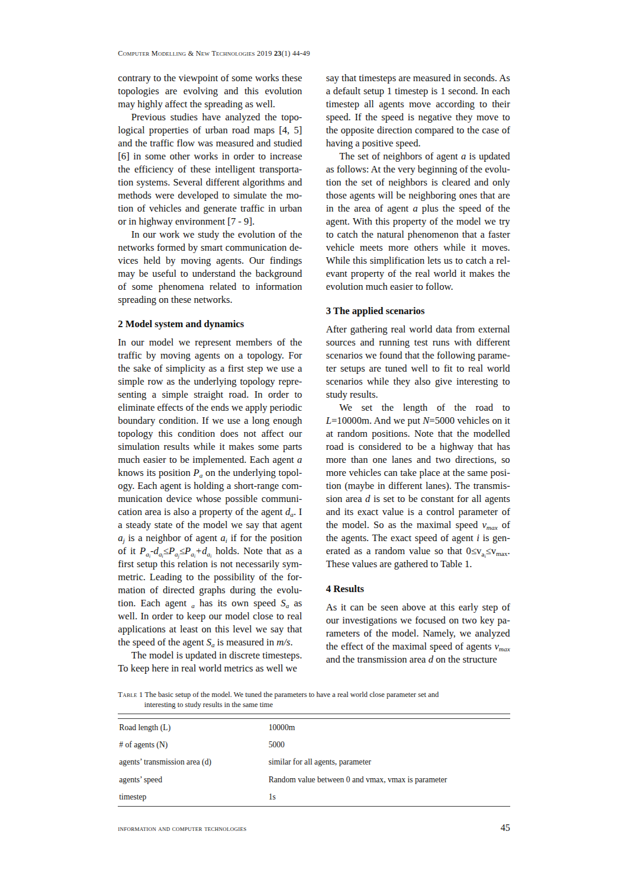Computer Modelling & New Technologies 2019 23(1) 44-49
contrary to the viewpoint of some works these topologies are evolving and this evolution may highly affect the spreading as well.
Previous studies have analyzed the topological properties of urban road maps [4, 5] and the traffic flow was measured and studied [6] in some other works in order to increase the efficiency of these intelligent transportation systems. Several different algorithms and methods were developed to simulate the motion of vehicles and generate traffic in urban or in highway environment [7 - 9].
In our work we study the evolution of the networks formed by smart communication devices held by moving agents. Our findings may be useful to understand the background of some phenomena related to information spreading on these networks.
2 Model system and dynamics
In our model we represent members of the traffic by moving agents on a topology. For the sake of simplicity as a first step we use a simple row as the underlying topology representing a simple straight road. In order to eliminate effects of the ends we apply periodic boundary condition. If we use a long enough topology this condition does not affect our simulation results while it makes some parts much easier to be implemented. Each agent a knows its position Pa on the underlying topology. Each agent is holding a short-range communication device whose possible communication area is also a property of the agent da. I a steady state of the model we say that agent aj is a neighbor of agent ai if for the position of it Pai-dai≤Paj≤Pai+dai holds. Note that as a first setup this relation is not necessarily symmetric. Leading to the possibility of the formation of directed graphs during the evolution. Each agent a has its own speed Sa as well. In order to keep our model close to real applications at least on this level we say that the speed of the agent Sa is measured in m/s.
The model is updated in discrete timesteps. To keep here in real world metrics as well we
say that timesteps are measured in seconds. As a default setup 1 timestep is 1 second. In each timestep all agents move according to their speed. If the speed is negative they move to the opposite direction compared to the case of having a positive speed.
The set of neighbors of agent a is updated as follows: At the very beginning of the evolution the set of neighbors is cleared and only those agents will be neighboring ones that are in the area of agent a plus the speed of the agent. With this property of the model we try to catch the natural phenomenon that a faster vehicle meets more others while it moves. While this simplification lets us to catch a relevant property of the real world it makes the evolution much easier to follow.
3 The applied scenarios
After gathering real world data from external sources and running test runs with different scenarios we found that the following parameter setups are tuned well to fit to real world scenarios while they also give interesting to study results.
We set the length of the road to L=10000m. And we put N=5000 vehicles on it at random positions. Note that the modelled road is considered to be a highway that has more than one lanes and two directions, so more vehicles can take place at the same position (maybe in different lanes). The transmission area d is set to be constant for all agents and its exact value is a control parameter of the model. So as the maximal speed vmax of the agents. The exact speed of agent i is generated as a random value so that 0≤vai≤vmax. These values are gathered to Table 1.
4 Results
As it can be seen above at this early step of our investigations we focused on two key parameters of the model. Namely, we analyzed the effect of the maximal speed of agents vmax and the transmission area d on the structure
Table 1 The basic setup of the model. We tuned the parameters to have a real world close parameter set and interesting to study results in the same time
| Road length (L) | 10000m |
| # of agents (N) | 5000 |
| agents’ transmission area (d) | similar for all agents, parameter |
| agents’ speed | Random value between 0 and vmax, vmax is parameter |
| timestep | 1s |
information and computer technologies
45